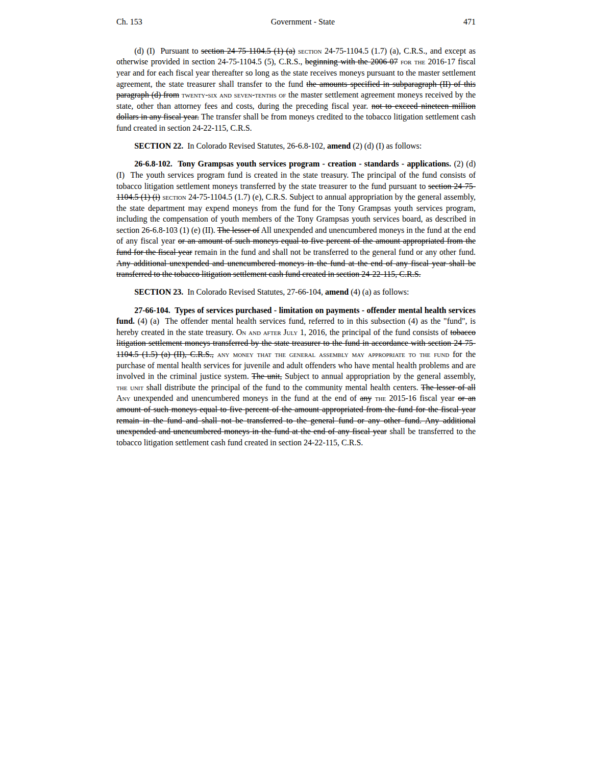Ch. 153 Government - State 471
(d) (I) Pursuant to section 24-75-1104.5 (1) (a) section 24-75-1104.5 (1.7) (a), C.R.S., and except as otherwise provided in section 24-75-1104.5 (5), C.R.S., beginning with the 2006-07 for the 2016-17 fiscal year and for each fiscal year thereafter so long as the state receives moneys pursuant to the master settlement agreement, the state treasurer shall transfer to the fund the amounts specified in subparagraph (II) of this paragraph (d) from twenty-six and seven-tenths of the master settlement agreement moneys received by the state, other than attorney fees and costs, during the preceding fiscal year. not to exceed nineteen million dollars in any fiscal year. The transfer shall be from moneys credited to the tobacco litigation settlement cash fund created in section 24-22-115, C.R.S.
SECTION 22. In Colorado Revised Statutes, 26-6.8-102, amend (2) (d) (I) as follows:
26-6.8-102. Tony Grampsas youth services program - creation - standards - applications. (2) (d) (I) The youth services program fund is created in the state treasury. The principal of the fund consists of tobacco litigation settlement moneys transferred by the state treasurer to the fund pursuant to section 24-75-1104.5 (1) (i) section 24-75-1104.5 (1.7) (e), C.R.S. Subject to annual appropriation by the general assembly, the state department may expend moneys from the fund for the Tony Grampsas youth services program, including the compensation of youth members of the Tony Grampsas youth services board, as described in section 26-6.8-103 (1) (e) (II). The lesser of All unexpended and unencumbered moneys in the fund at the end of any fiscal year or an amount of such moneys equal to five percent of the amount appropriated from the fund for the fiscal year remain in the fund and shall not be transferred to the general fund or any other fund. Any additional unexpended and unencumbered moneys in the fund at the end of any fiscal year shall be transferred to the tobacco litigation settlement cash fund created in section 24-22-115, C.R.S.
SECTION 23. In Colorado Revised Statutes, 27-66-104, amend (4) (a) as follows:
27-66-104. Types of services purchased - limitation on payments - offender mental health services fund. (4) (a) The offender mental health services fund, referred to in this subsection (4) as the "fund", is hereby created in the state treasury. On and after July 1, 2016, the principal of the fund consists of tobacco litigation settlement moneys transferred by the state treasurer to the fund in accordance with section 24-75-1104.5 (1.5) (a) (II), C.R.S., any money that the general assembly may appropriate to the fund for the purchase of mental health services for juvenile and adult offenders who have mental health problems and are involved in the criminal justice system. The unit, Subject to annual appropriation by the general assembly, the unit shall distribute the principal of the fund to the community mental health centers. The lesser of all Any unexpended and unencumbered moneys in the fund at the end of any the 2015-16 fiscal year or an amount of such moneys equal to five percent of the amount appropriated from the fund for the fiscal year remain in the fund and shall not be transferred to the general fund or any other fund. Any additional unexpended and unencumbered moneys in the fund at the end of any fiscal year shall be transferred to the tobacco litigation settlement cash fund created in section 24-22-115, C.R.S.